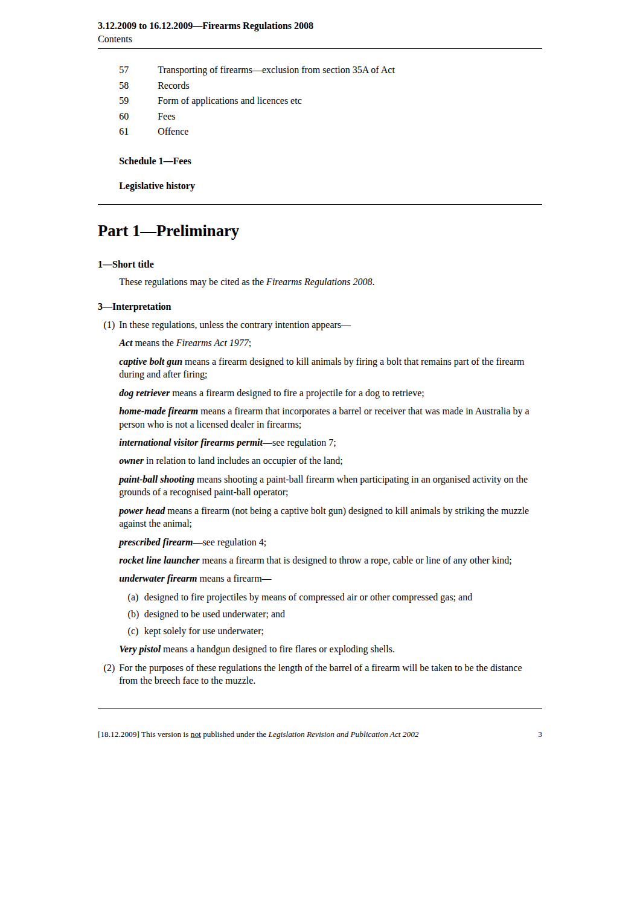3.12.2009 to 16.12.2009—Firearms Regulations 2008
Contents
| 57 | Transporting of firearms—exclusion from section 35A of Act |
| 58 | Records |
| 59 | Form of applications and licences etc |
| 60 | Fees |
| 61 | Offence |
Schedule 1—Fees
Legislative history
Part 1—Preliminary
1—Short title
These regulations may be cited as the Firearms Regulations 2008.
3—Interpretation
(1)
In these regulations, unless the contrary intention appears—
Act means the Firearms Act 1977;
captive bolt gun means a firearm designed to kill animals by firing a bolt that remains part of the firearm during and after firing;
dog retriever means a firearm designed to fire a projectile for a dog to retrieve;
home-made firearm means a firearm that incorporates a barrel or receiver that was made in Australia by a person who is not a licensed dealer in firearms;
international visitor firearms permit—see regulation 7;
owner in relation to land includes an occupier of the land;
paint-ball shooting means shooting a paint-ball firearm when participating in an organised activity on the grounds of a recognised paint-ball operator;
power head means a firearm (not being a captive bolt gun) designed to kill animals by striking the muzzle against the animal;
prescribed firearm—see regulation 4;
rocket line launcher means a firearm that is designed to throw a rope, cable or line of any other kind;
underwater firearm means a firearm—
(a)
designed to fire projectiles by means of compressed air or other compressed gas; and
(b)
designed to be used underwater; and
(c)
kept solely for use underwater;
Very pistol means a handgun designed to fire flares or exploding shells.
(2)
For the purposes of these regulations the length of the barrel of a firearm will be taken to be the distance from the breech face to the muzzle.
[18.12.2009] This version is not published under the Legislation Revision and Publication Act 2002
3